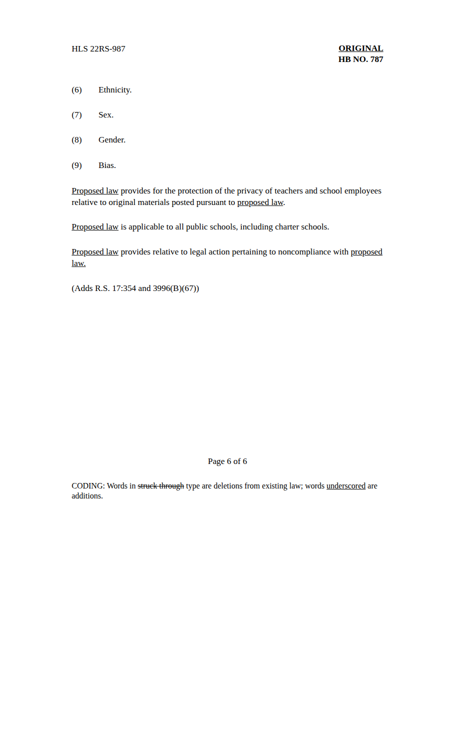HLS 22RS-987
ORIGINAL
HB NO. 787
(6)
Ethnicity.
(7)
Sex.
(8)
Gender.
(9)
Bias.
Proposed law provides for the protection of the privacy of teachers and school employees relative to original materials posted pursuant to proposed law.
Proposed law is applicable to all public schools, including charter schools.
Proposed law provides relative to legal action pertaining to noncompliance with proposed law.
(Adds R.S. 17:354 and 3996(B)(67))
Page 6 of 6
CODING: Words in struck through type are deletions from existing law; words underscored are additions.